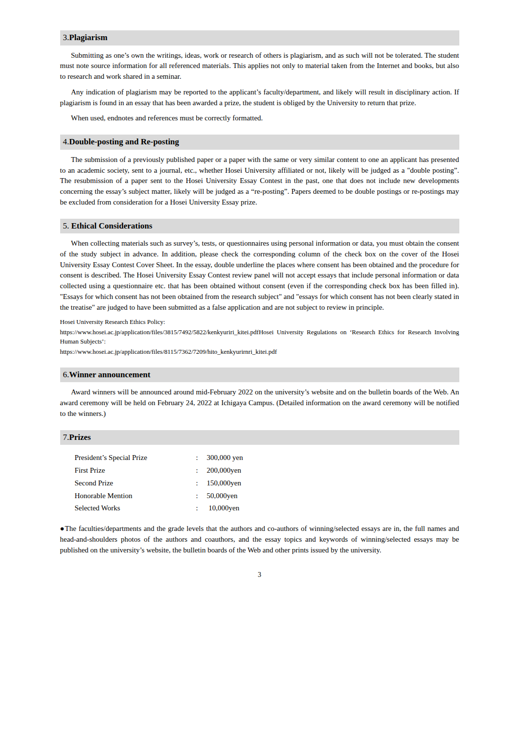3. Plagiarism
Submitting as one’s own the writings, ideas, work or research of others is plagiarism, and as such will not be tolerated. The student must note source information for all referenced materials. This applies not only to material taken from the Internet and books, but also to research and work shared in a seminar.
Any indication of plagiarism may be reported to the applicant’s faculty/department, and likely will result in disciplinary action. If plagiarism is found in an essay that has been awarded a prize, the student is obliged by the University to return that prize.
When used, endnotes and references must be correctly formatted.
4. Double-posting and Re-posting
The submission of a previously published paper or a paper with the same or very similar content to one an applicant has presented to an academic society, sent to a journal, etc., whether Hosei University affiliated or not, likely will be judged as a "double posting”. The resubmission of a paper sent to the Hosei University Essay Contest in the past, one that does not include new developments concerning the essay’s subject matter, likely will be judged as a “re-posting”. Papers deemed to be double postings or re-postings may be excluded from consideration for a Hosei University Essay prize.
5. Ethical Considerations
When collecting materials such as survey’s, tests, or questionnaires using personal information or data, you must obtain the consent of the study subject in advance. In addition, please check the corresponding column of the check box on the cover of the Hosei University Essay Contest Cover Sheet. In the essay, double underline the places where consent has been obtained and the procedure for consent is described. The Hosei University Essay Contest review panel will not accept essays that include personal information or data collected using a questionnaire etc. that has been obtained without consent (even if the corresponding check box has been filled in). "Essays for which consent has not been obtained from the research subject" and "essays for which consent has not been clearly stated in the treatise" are judged to have been submitted as a false application and are not subject to review in principle.
Hosei University Research Ethics Policy:
https://www.hosei.ac.jp/application/files/3815/7492/5822/kenkyuriri_kitei.pdf Hosei University Regulations on ‘Research Ethics for Research Involving Human Subjects’:
https://www.hosei.ac.jp/application/files/8115/7362/7209/hito_kenkyurirnri_kitei.pdf
6. Winner announcement
Award winners will be announced around mid-February 2022 on the university’s website and on the bulletin boards of the Web. An award ceremony will be held on February 24, 2022 at Ichigaya Campus. (Detailed information on the award ceremony will be notified to the winners.)
7. Prizes
| President’s Special Prize | : | 300,000 yen |
| First Prize | : | 200,000yen |
| Second Prize | : | 150,000yen |
| Honorable Mention | : | 50,000yen |
| Selected Works | : | 10,000yen |
●The faculties/departments and the grade levels that the authors and co-authors of winning/selected essays are in, the full names and head-and-shoulders photos of the authors and coauthors, and the essay topics and keywords of winning/selected essays may be published on the university’s website, the bulletin boards of the Web and other prints issued by the university.
3